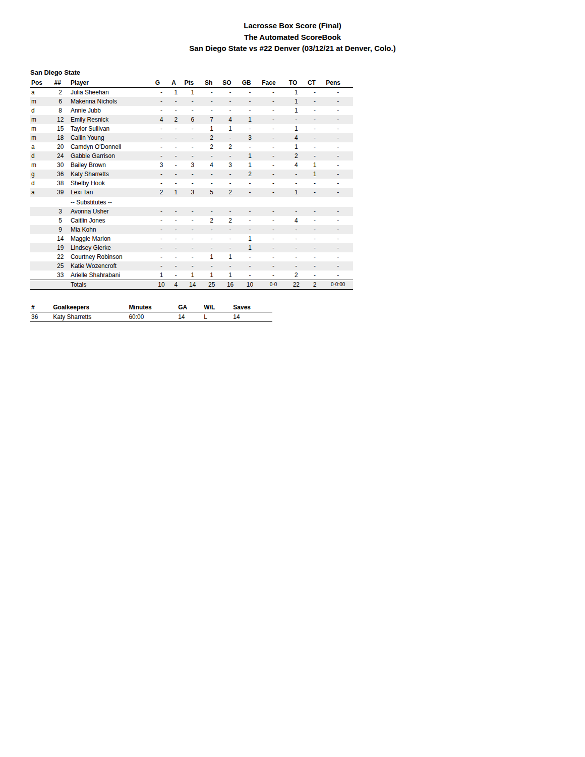Lacrosse Box Score (Final)
The Automated ScoreBook
San Diego State vs #22 Denver (03/12/21 at Denver, Colo.)
San Diego State
| Pos | ## | Player | G | A | Pts | Sh | SO | GB | Face | TO | CT | Pens |
| --- | --- | --- | --- | --- | --- | --- | --- | --- | --- | --- | --- | --- |
| a | 2 | Julia Sheehan | - | 1 | 1 | - | - | - | - | 1 | - | - |
| m | 6 | Makenna Nichols | - | - | - | - | - | - | - | 1 | - | - |
| d | 8 | Annie Jubb | - | - | - | - | - | - | - | 1 | - | - |
| m | 12 | Emily Resnick | 4 | 2 | 6 | 7 | 4 | 1 | - | - | - | - |
| m | 15 | Taylor Sullivan | - | - | - | 1 | 1 | - | - | 1 | - | - |
| m | 18 | Cailin Young | - | - | - | 2 | - | 3 | - | 4 | - | - |
| a | 20 | Camdyn O'Donnell | - | - | - | 2 | 2 | - | - | 1 | - | - |
| d | 24 | Gabbie Garrison | - | - | - | - | - | 1 | - | 2 | - | - |
| m | 30 | Bailey Brown | 3 | - | 3 | 4 | 3 | 1 | - | 4 | 1 | - |
| g | 36 | Katy Sharretts | - | - | - | - | - | 2 | - | - | 1 | - |
| d | 38 | Shelby Hook | - | - | - | - | - | - | - | - | - | - |
| a | 39 | Lexi Tan | 2 | 1 | 3 | 5 | 2 | - | - | 1 | - | - |
| | | -- Substitutes -- | | | | | | | | | | |
| | 3 | Avonna Usher | - | - | - | - | - | - | - | - | - | - |
| | 5 | Caitlin Jones | - | - | - | 2 | 2 | - | - | 4 | - | - |
| | 9 | Mia Kohn | - | - | - | - | - | - | - | - | - | - |
| | 14 | Maggie Marion | - | - | - | - | - | 1 | - | - | - | - |
| | 19 | Lindsey Gierke | - | - | - | - | - | 1 | - | - | - | - |
| | 22 | Courtney Robinson | - | - | - | 1 | 1 | - | - | - | - | - |
| | 25 | Katie Wozencroft | - | - | - | - | - | - | - | - | - | - |
| | 33 | Arielle Shahrabani | 1 | - | 1 | 1 | 1 | - | - | 2 | - | - |
| | | Totals | 10 | 4 | 14 | 25 | 16 | 10 | 0-0 | 22 | 2 | 0-0:00 |
| # | Goalkeepers | Minutes | GA | W/L | Saves |
| --- | --- | --- | --- | --- | --- |
| 36 | Katy Sharretts | 60:00 | 14 | L | 14 |